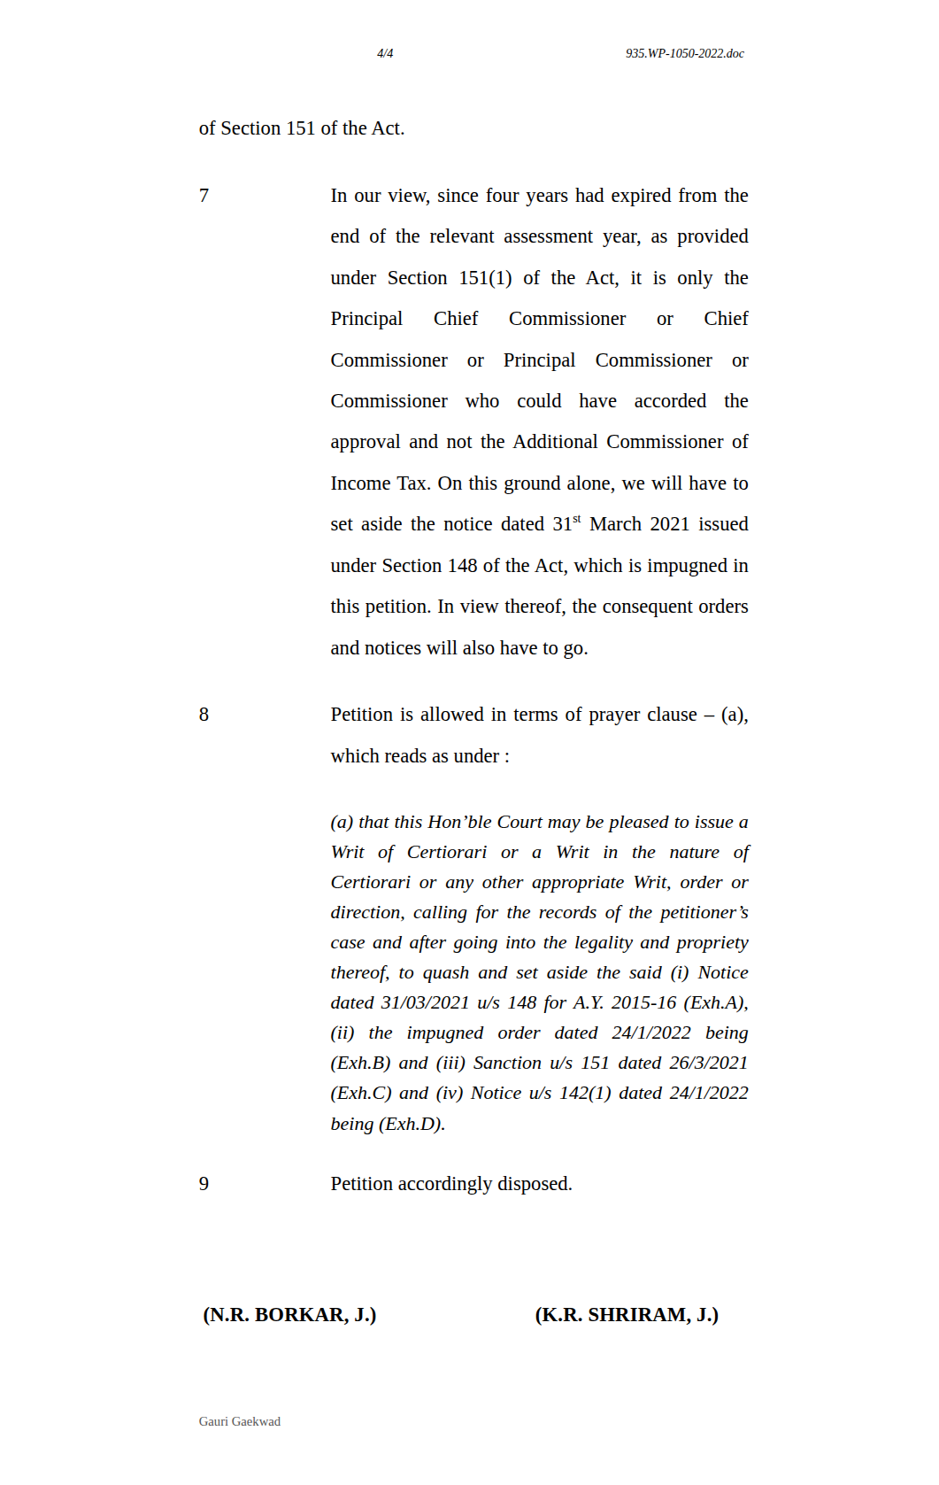4/4 935.WP-1050-2022.doc
of Section 151 of the Act.
7
In our view, since four years had expired from the end of the relevant assessment year, as provided under Section 151(1) of the Act, it is only the Principal Chief Commissioner or Chief Commissioner or Principal Commissioner or Commissioner who could have accorded the approval and not the Additional Commissioner of Income Tax. On this ground alone, we will have to set aside the notice dated 31st March 2021 issued under Section 148 of the Act, which is impugned in this petition. In view thereof, the consequent orders and notices will also have to go.
8
Petition is allowed in terms of prayer clause – (a), which reads as under :
(a) that this Hon’ble Court may be pleased to issue a Writ of Certiorari or a Writ in the nature of Certiorari or any other appropriate Writ, order or direction, calling for the records of the petitioner’s case and after going into the legality and propriety thereof, to quash and set aside the said (i) Notice dated 31/03/2021 u/s 148 for A.Y. 2015-16 (Exh.A), (ii) the impugned order dated 24/1/2022 being (Exh.B) and (iii) Sanction u/s 151 dated 26/3/2021 (Exh.C) and (iv) Notice u/s 142(1) dated 24/1/2022 being (Exh.D).
9
Petition accordingly disposed.
(N.R. BORKAR, J.) (K.R. SHRIRAM, J.)
Gauri Gaekwad